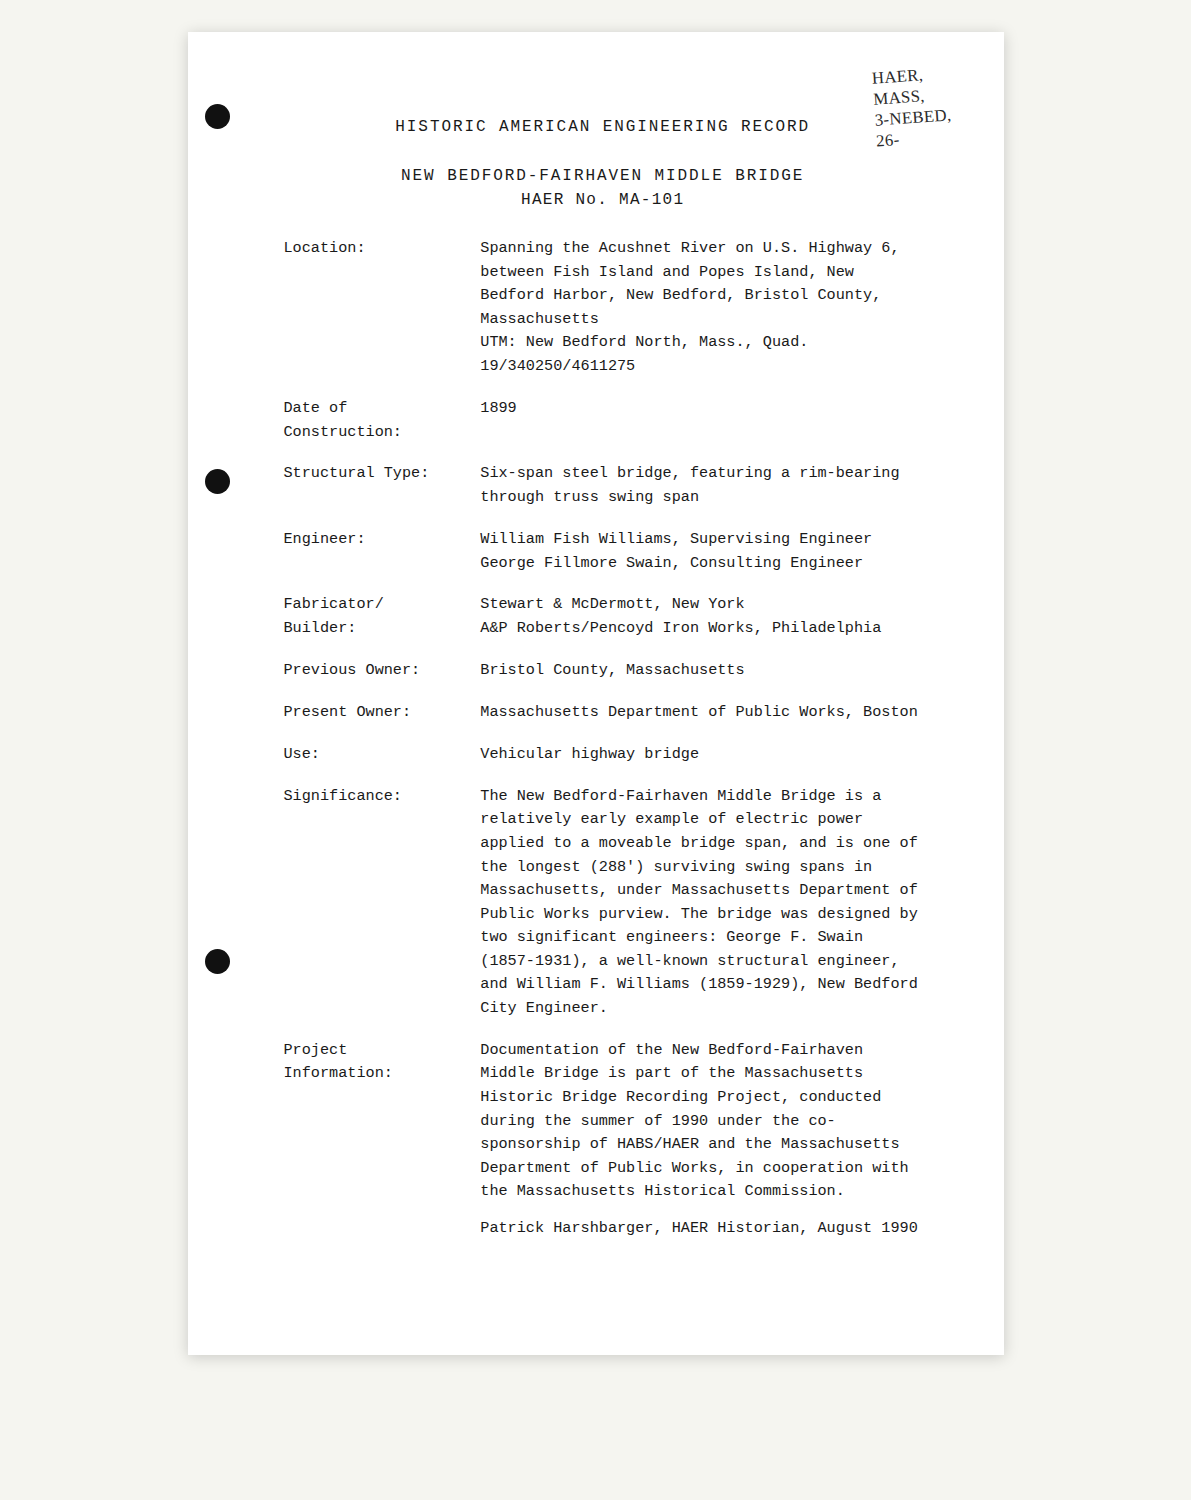HAER,
MASS,
3-NEBED,
26-
HISTORIC AMERICAN ENGINEERING RECORD
NEW BEDFORD-FAIRHAVEN MIDDLE BRIDGE HAER No. MA-101
Location:
Spanning the Acushnet River on U.S. Highway 6, between Fish Island and Popes Island, New Bedford Harbor, New Bedford, Bristol County, Massachusetts
UTM: New Bedford North, Mass., Quad. 19/340250/4611275
Date of Construction:
1899
Structural Type:
Six-span steel bridge, featuring a rim-bearing through truss swing span
Engineer:
William Fish Williams, Supervising Engineer
George Fillmore Swain, Consulting Engineer
Fabricator/ Builder:
Stewart & McDermott, New York
A&P Roberts/Pencoyd Iron Works, Philadelphia
Previous Owner:
Bristol County, Massachusetts
Present Owner:
Massachusetts Department of Public Works, Boston
Use:
Vehicular highway bridge
Significance:
The New Bedford-Fairhaven Middle Bridge is a relatively early example of electric power applied to a moveable bridge span, and is one of the longest (288') surviving swing spans in Massachusetts, under Massachusetts Department of Public Works purview. The bridge was designed by two significant engineers: George F. Swain (1857-1931), a well-known structural engineer, and William F. Williams (1859-1929), New Bedford City Engineer.
Project Information:
Documentation of the New Bedford-Fairhaven Middle Bridge is part of the Massachusetts Historic Bridge Recording Project, conducted during the summer of 1990 under the co-sponsorship of HABS/HAER and the Massachusetts Department of Public Works, in cooperation with the Massachusetts Historical Commission.
Patrick Harshbarger, HAER Historian, August 1990